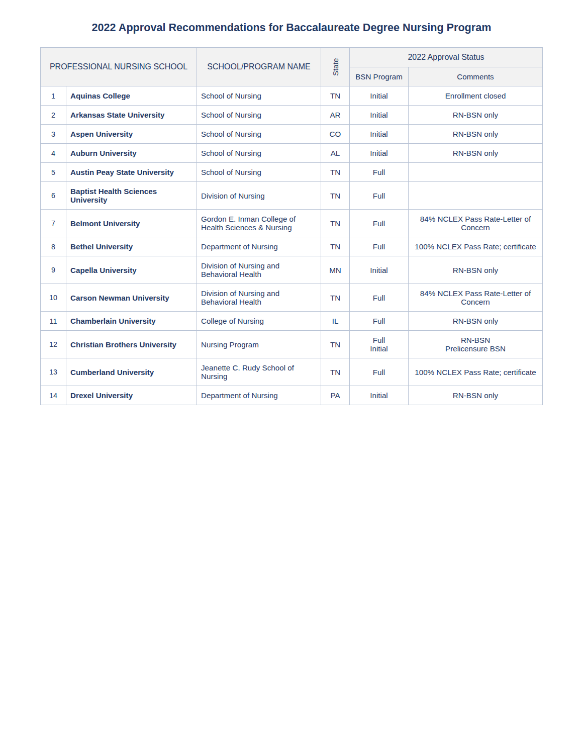2022 Approval Recommendations for Baccalaureate Degree Nursing Program
| PROFESSIONAL NURSING SCHOOL | SCHOOL/PROGRAM NAME | State | 2022 Approval Status |
| --- | --- | --- | --- |
| BSN Program | Comments |
| 1 | Aquinas College | School of Nursing | TN | Initial | Enrollment closed |
| 2 | Arkansas State University | School of Nursing | AR | Initial | RN-BSN only |
| 3 | Aspen University | School of Nursing | CO | Initial | RN-BSN only |
| 4 | Auburn University | School of Nursing | AL | Initial | RN-BSN only |
| 5 | Austin Peay State University | School of Nursing | TN | Full | |
| 6 | Baptist Health Sciences University | Division of Nursing | TN | Full | |
| 7 | Belmont University | Gordon E. Inman College of Health Sciences & Nursing | TN | Full | 84% NCLEX Pass Rate-Letter of Concern |
| 8 | Bethel University | Department of Nursing | TN | Full | 100% NCLEX Pass Rate; certificate |
| 9 | Capella University | Division of Nursing and Behavioral Health | MN | Initial | RN-BSN only |
| 10 | Carson Newman University | Division of Nursing and Behavioral Health | TN | Full | 84% NCLEX Pass Rate-Letter of Concern |
| 11 | Chamberlain University | College of Nursing | IL | Full | RN-BSN only |
| 12 | Christian Brothers University | Nursing Program | TN | Full Initial | RN-BSN Prelicensure BSN |
| 13 | Cumberland University | Jeanette C. Rudy School of Nursing | TN | Full | 100% NCLEX Pass Rate; certificate |
| 14 | Drexel University | Department of Nursing | PA | Initial | RN-BSN only |